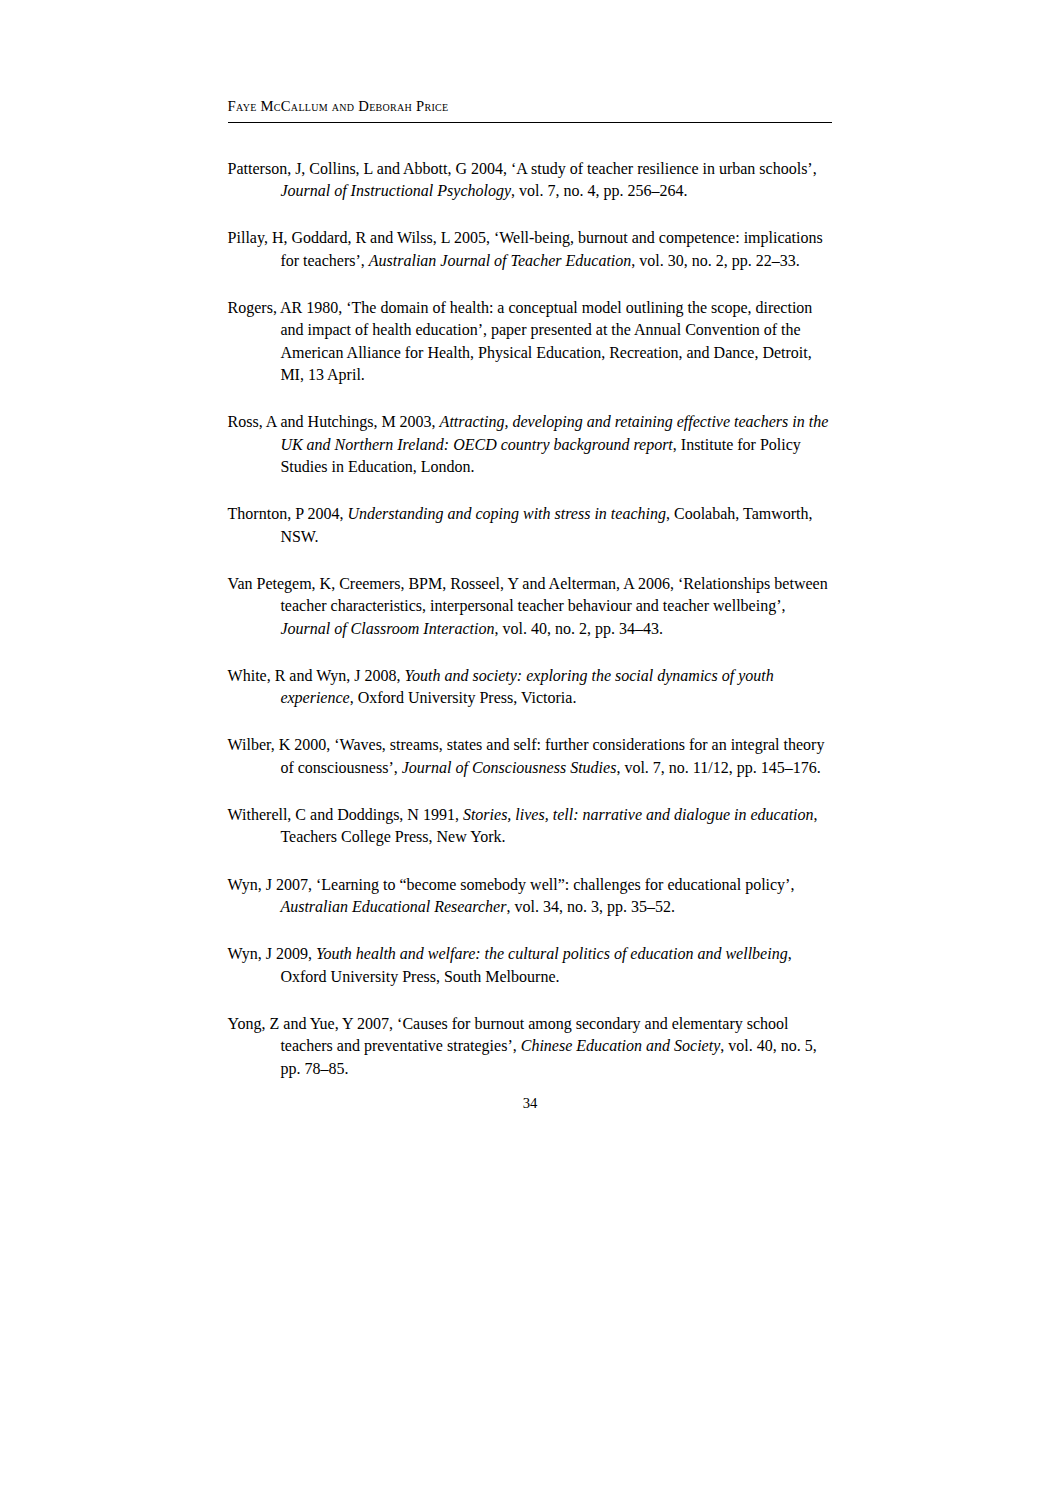Faye McCallum and Deborah Price
Patterson, J, Collins, L and Abbott, G 2004, ‘A study of teacher resilience in urban schools’, Journal of Instructional Psychology, vol. 7, no. 4, pp. 256–264.
Pillay, H, Goddard, R and Wilss, L 2005, ‘Well-being, burnout and competence: implications for teachers’, Australian Journal of Teacher Education, vol. 30, no. 2, pp. 22–33.
Rogers, AR 1980, ‘The domain of health: a conceptual model outlining the scope, direction and impact of health education’, paper presented at the Annual Convention of the American Alliance for Health, Physical Education, Recreation, and Dance, Detroit, MI, 13 April.
Ross, A and Hutchings, M 2003, Attracting, developing and retaining effective teachers in the UK and Northern Ireland: OECD country background report, Institute for Policy Studies in Education, London.
Thornton, P 2004, Understanding and coping with stress in teaching, Coolabah, Tamworth, NSW.
Van Petegem, K, Creemers, BPM, Rosseel, Y and Aelterman, A 2006, ‘Relationships between teacher characteristics, interpersonal teacher behaviour and teacher wellbeing’, Journal of Classroom Interaction, vol. 40, no. 2, pp. 34–43.
White, R and Wyn, J 2008, Youth and society: exploring the social dynamics of youth experience, Oxford University Press, Victoria.
Wilber, K 2000, ‘Waves, streams, states and self: further considerations for an integral theory of consciousness’, Journal of Consciousness Studies, vol. 7, no. 11/12, pp. 145–176.
Witherell, C and Doddings, N 1991, Stories, lives, tell: narrative and dialogue in education, Teachers College Press, New York.
Wyn, J 2007, ‘Learning to “become somebody well”: challenges for educational policy’, Australian Educational Researcher, vol. 34, no. 3, pp. 35–52.
Wyn, J 2009, Youth health and welfare: the cultural politics of education and wellbeing, Oxford University Press, South Melbourne.
Yong, Z and Yue, Y 2007, ‘Causes for burnout among secondary and elementary school teachers and preventative strategies’, Chinese Education and Society, vol. 40, no. 5, pp. 78–85.
34